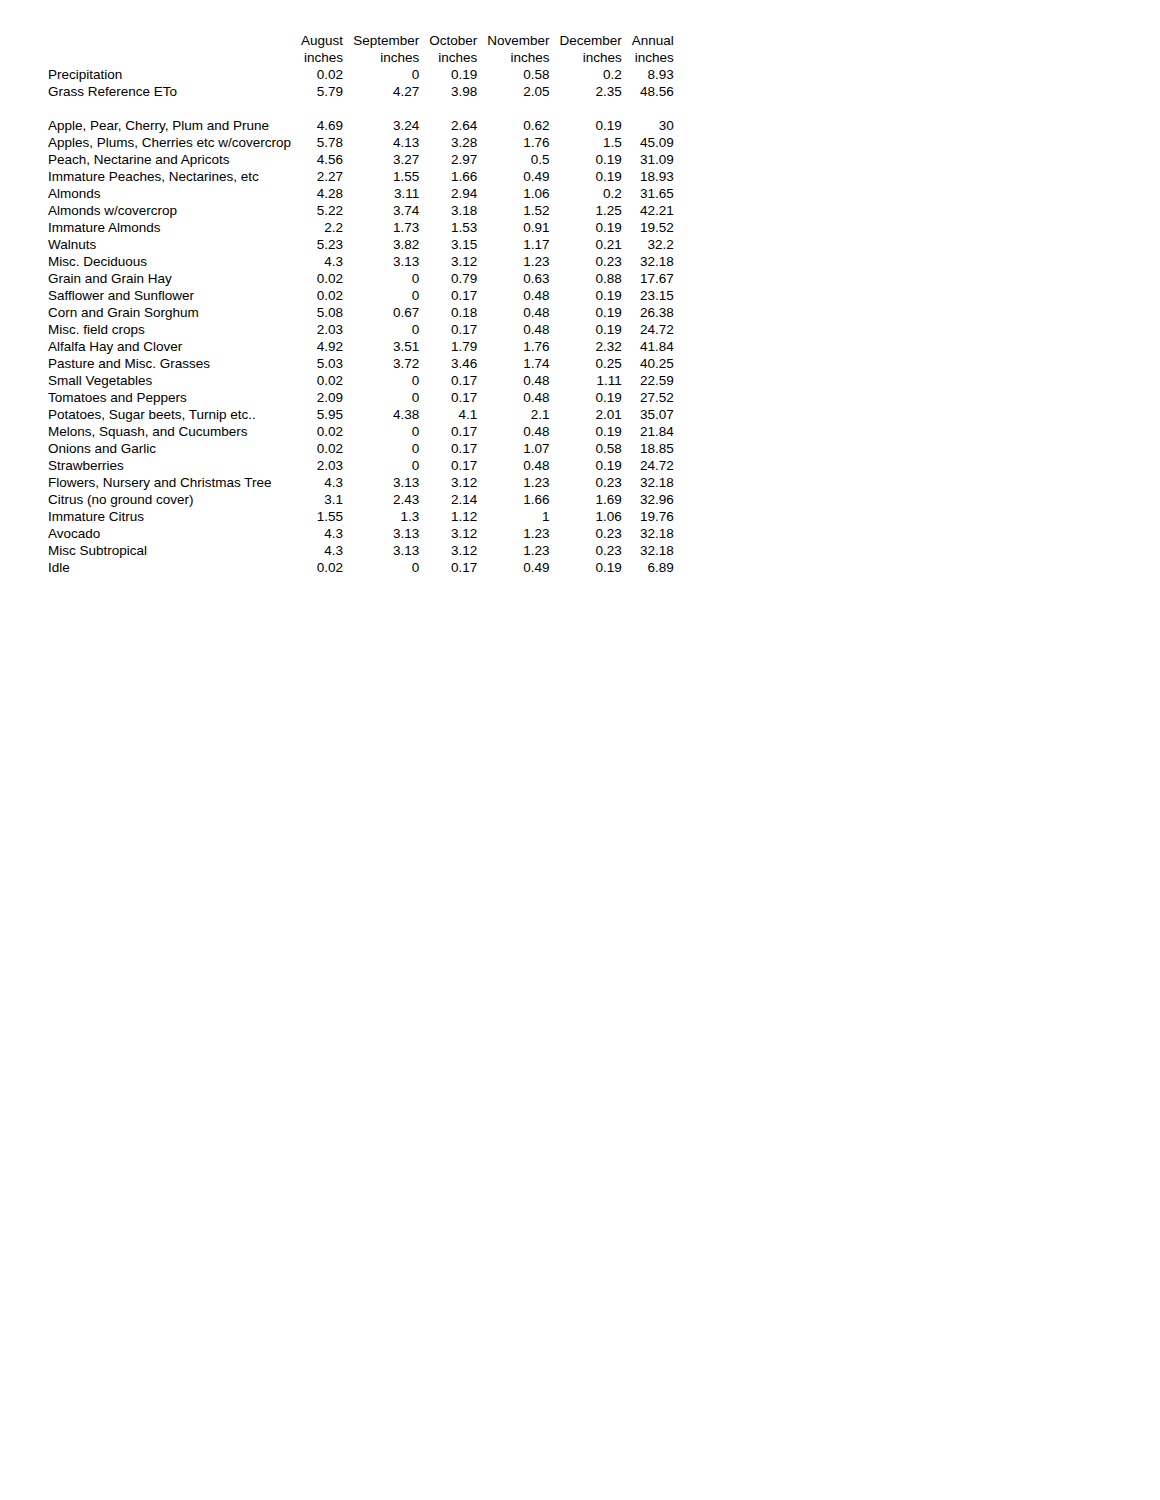| | August | September | October | November | December | Annual |
| --- | --- | --- | --- | --- | --- | --- |
| | inches | inches | inches | inches | inches | inches |
| Precipitation | 0.02 | 0 | 0.19 | 0.58 | 0.2 | 8.93 |
| Grass Reference ETo | 5.79 | 4.27 | 3.98 | 2.05 | 2.35 | 48.56 |
| Apple, Pear, Cherry, Plum and Prune | 4.69 | 3.24 | 2.64 | 0.62 | 0.19 | 30 |
| Apples, Plums, Cherries etc w/covercrop | 5.78 | 4.13 | 3.28 | 1.76 | 1.5 | 45.09 |
| Peach, Nectarine and Apricots | 4.56 | 3.27 | 2.97 | 0.5 | 0.19 | 31.09 |
| Immature Peaches, Nectarines, etc | 2.27 | 1.55 | 1.66 | 0.49 | 0.19 | 18.93 |
| Almonds | 4.28 | 3.11 | 2.94 | 1.06 | 0.2 | 31.65 |
| Almonds w/covercrop | 5.22 | 3.74 | 3.18 | 1.52 | 1.25 | 42.21 |
| Immature Almonds | 2.2 | 1.73 | 1.53 | 0.91 | 0.19 | 19.52 |
| Walnuts | 5.23 | 3.82 | 3.15 | 1.17 | 0.21 | 32.2 |
| Misc. Deciduous | 4.3 | 3.13 | 3.12 | 1.23 | 0.23 | 32.18 |
| Grain and Grain Hay | 0.02 | 0 | 0.79 | 0.63 | 0.88 | 17.67 |
| Safflower and Sunflower | 0.02 | 0 | 0.17 | 0.48 | 0.19 | 23.15 |
| Corn and Grain Sorghum | 5.08 | 0.67 | 0.18 | 0.48 | 0.19 | 26.38 |
| Misc. field crops | 2.03 | 0 | 0.17 | 0.48 | 0.19 | 24.72 |
| Alfalfa Hay and Clover | 4.92 | 3.51 | 1.79 | 1.76 | 2.32 | 41.84 |
| Pasture and Misc. Grasses | 5.03 | 3.72 | 3.46 | 1.74 | 0.25 | 40.25 |
| Small Vegetables | 0.02 | 0 | 0.17 | 0.48 | 1.11 | 22.59 |
| Tomatoes and Peppers | 2.09 | 0 | 0.17 | 0.48 | 0.19 | 27.52 |
| Potatoes, Sugar beets, Turnip etc.. | 5.95 | 4.38 | 4.1 | 2.1 | 2.01 | 35.07 |
| Melons, Squash, and Cucumbers | 0.02 | 0 | 0.17 | 0.48 | 0.19 | 21.84 |
| Onions and Garlic | 0.02 | 0 | 0.17 | 1.07 | 0.58 | 18.85 |
| Strawberries | 2.03 | 0 | 0.17 | 0.48 | 0.19 | 24.72 |
| Flowers, Nursery and Christmas Tree | 4.3 | 3.13 | 3.12 | 1.23 | 0.23 | 32.18 |
| Citrus (no ground cover) | 3.1 | 2.43 | 2.14 | 1.66 | 1.69 | 32.96 |
| Immature Citrus | 1.55 | 1.3 | 1.12 | 1 | 1.06 | 19.76 |
| Avocado | 4.3 | 3.13 | 3.12 | 1.23 | 0.23 | 32.18 |
| Misc Subtropical | 4.3 | 3.13 | 3.12 | 1.23 | 0.23 | 32.18 |
| Idle | 0.02 | 0 | 0.17 | 0.49 | 0.19 | 6.89 |